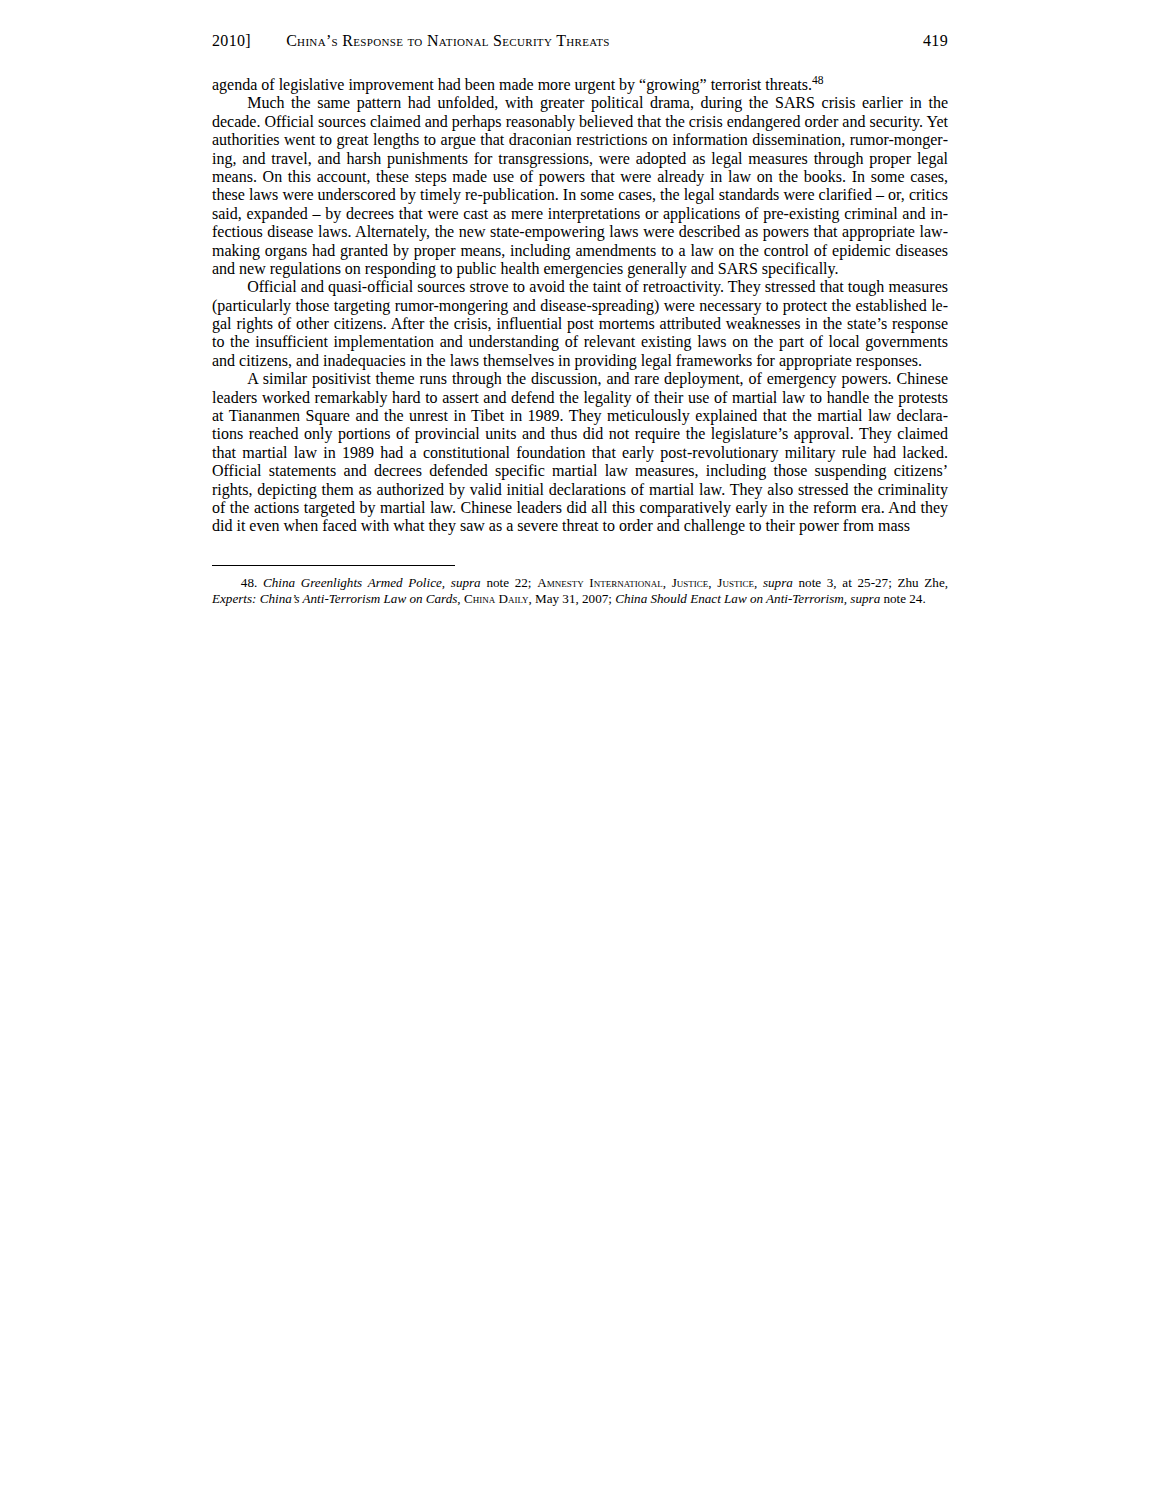2010] China’s Response to National Security Threats 419
agenda of legislative improvement had been made more urgent by “growing” terrorist threats.48
Much the same pattern had unfolded, with greater political drama, during the SARS crisis earlier in the decade. Official sources claimed and perhaps reasonably believed that the crisis endangered order and security. Yet authorities went to great lengths to argue that draconian restrictions on information dissemination, rumor-mongering, and travel, and harsh punishments for transgressions, were adopted as legal measures through proper legal means. On this account, these steps made use of powers that were already in law on the books. In some cases, these laws were underscored by timely re-publication. In some cases, the legal standards were clarified – or, critics said, expanded – by decrees that were cast as mere interpretations or applications of pre-existing criminal and infectious disease laws. Alternately, the new state-empowering laws were described as powers that appropriate lawmaking organs had granted by proper means, including amendments to a law on the control of epidemic diseases and new regulations on responding to public health emergencies generally and SARS specifically.
Official and quasi-official sources strove to avoid the taint of retroactivity. They stressed that tough measures (particularly those targeting rumor-mongering and disease-spreading) were necessary to protect the established legal rights of other citizens. After the crisis, influential post mortems attributed weaknesses in the state’s response to the insufficient implementation and understanding of relevant existing laws on the part of local governments and citizens, and inadequacies in the laws themselves in providing legal frameworks for appropriate responses.
A similar positivist theme runs through the discussion, and rare deployment, of emergency powers. Chinese leaders worked remarkably hard to assert and defend the legality of their use of martial law to handle the protests at Tiananmen Square and the unrest in Tibet in 1989. They meticulously explained that the martial law declarations reached only portions of provincial units and thus did not require the legislature’s approval. They claimed that martial law in 1989 had a constitutional foundation that early post-revolutionary military rule had lacked. Official statements and decrees defended specific martial law measures, including those suspending citizens’ rights, depicting them as authorized by valid initial declarations of martial law. They also stressed the criminality of the actions targeted by martial law. Chinese leaders did all this comparatively early in the reform era. And they did it even when faced with what they saw as a severe threat to order and challenge to their power from mass
48. China Greenlights Armed Police, supra note 22; Amnesty International, Justice, Justice, supra note 3, at 25-27; Zhu Zhe, Experts: China’s Anti-Terrorism Law on Cards, China Daily, May 31, 2007; China Should Enact Law on Anti-Terrorism, supra note 24.